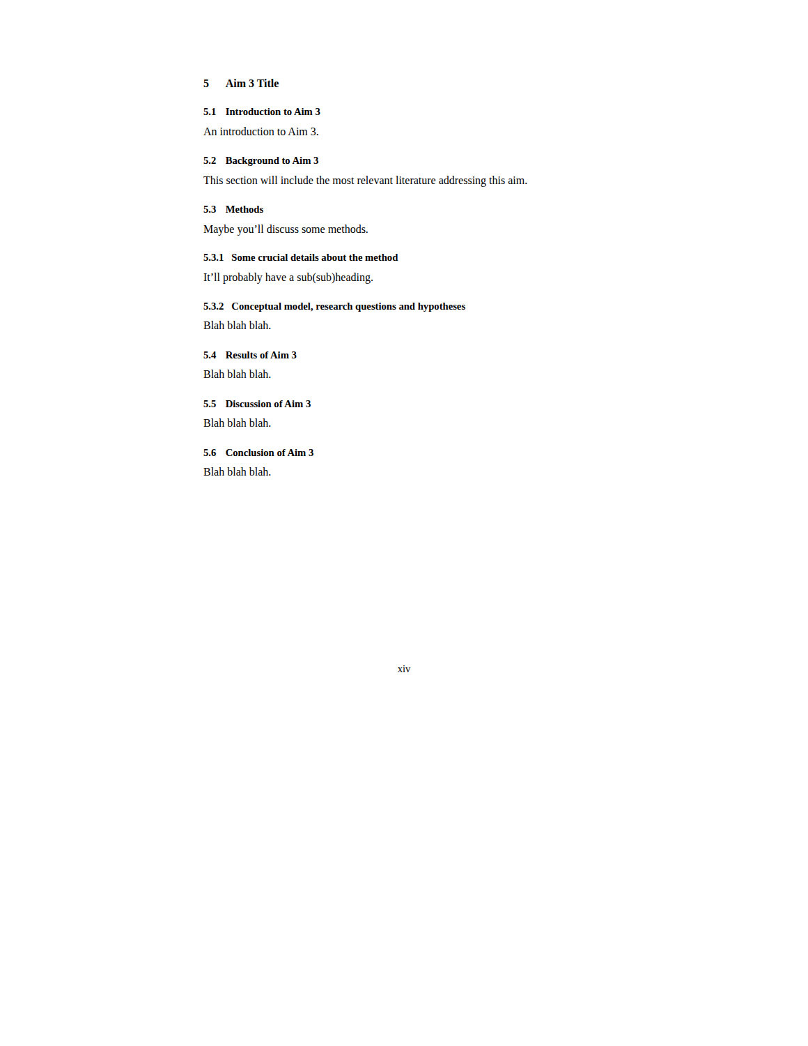5 Aim 3 Title
5.1 Introduction to Aim 3
An introduction to Aim 3.
5.2 Background to Aim 3
This section will include the most relevant literature addressing this aim.
5.3 Methods
Maybe you’ll discuss some methods.
5.3.1 Some crucial details about the method
It’ll probably have a sub(sub)heading.
5.3.2 Conceptual model, research questions and hypotheses
Blah blah blah.
5.4 Results of Aim 3
Blah blah blah.
5.5 Discussion of Aim 3
Blah blah blah.
5.6 Conclusion of Aim 3
Blah blah blah.
xiv